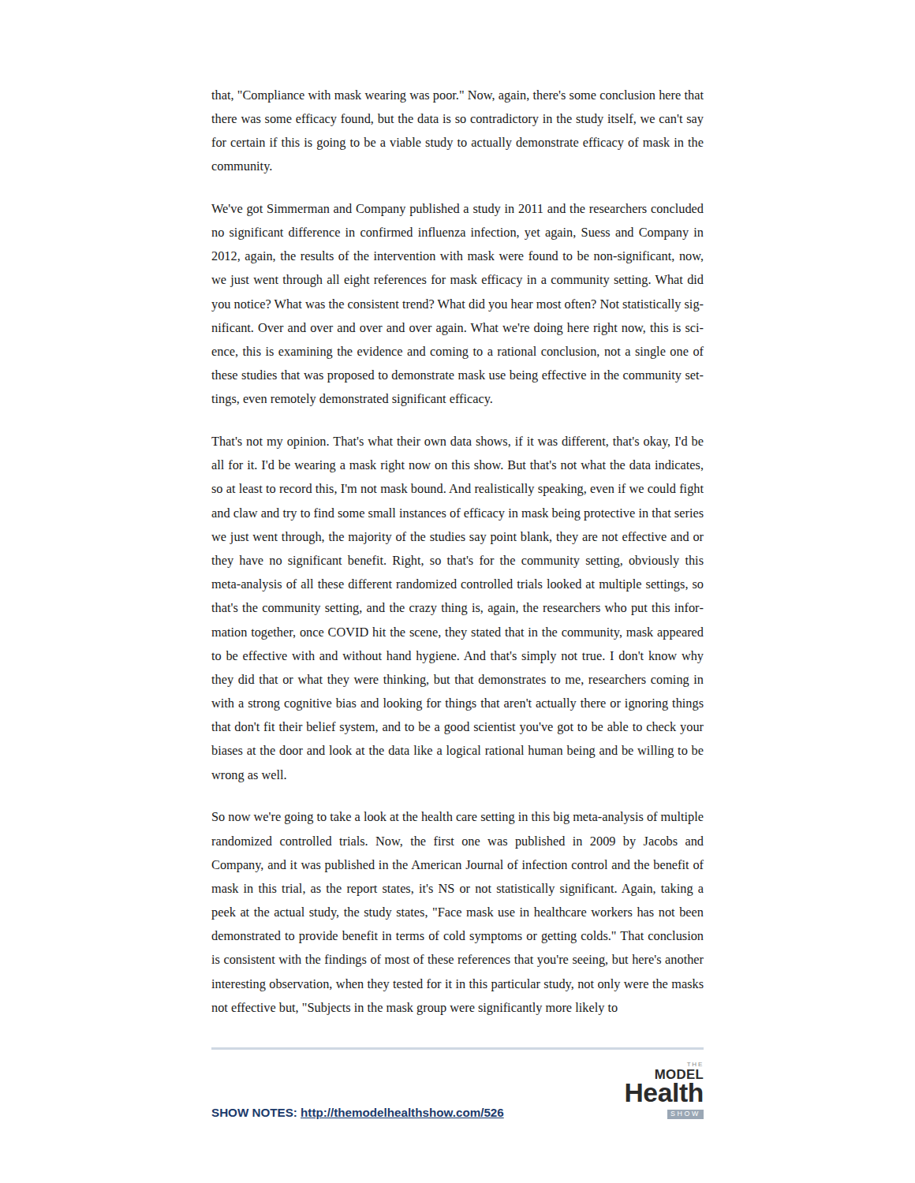that, "Compliance with mask wearing was poor." Now, again, there's some conclusion here that there was some efficacy found, but the data is so contradictory in the study itself, we can't say for certain if this is going to be a viable study to actually demonstrate efficacy of mask in the community.
We've got Simmerman and Company published a study in 2011 and the researchers concluded no significant difference in confirmed influenza infection, yet again, Suess and Company in 2012, again, the results of the intervention with mask were found to be non-significant, now, we just went through all eight references for mask efficacy in a community setting. What did you notice? What was the consistent trend? What did you hear most often? Not statistically significant. Over and over and over and over again. What we're doing here right now, this is science, this is examining the evidence and coming to a rational conclusion, not a single one of these studies that was proposed to demonstrate mask use being effective in the community settings, even remotely demonstrated significant efficacy.
That's not my opinion. That's what their own data shows, if it was different, that's okay, I'd be all for it. I'd be wearing a mask right now on this show. But that's not what the data indicates, so at least to record this, I'm not mask bound. And realistically speaking, even if we could fight and claw and try to find some small instances of efficacy in mask being protective in that series we just went through, the majority of the studies say point blank, they are not effective and or they have no significant benefit. Right, so that's for the community setting, obviously this meta-analysis of all these different randomized controlled trials looked at multiple settings, so that's the community setting, and the crazy thing is, again, the researchers who put this information together, once COVID hit the scene, they stated that in the community, mask appeared to be effective with and without hand hygiene. And that's simply not true. I don't know why they did that or what they were thinking, but that demonstrates to me, researchers coming in with a strong cognitive bias and looking for things that aren't actually there or ignoring things that don't fit their belief system, and to be a good scientist you've got to be able to check your biases at the door and look at the data like a logical rational human being and be willing to be wrong as well.
So now we're going to take a look at the health care setting in this big meta-analysis of multiple randomized controlled trials. Now, the first one was published in 2009 by Jacobs and Company, and it was published in the American Journal of infection control and the benefit of mask in this trial, as the report states, it's NS or not statistically significant. Again, taking a peek at the actual study, the study states, "Face mask use in healthcare workers has not been demonstrated to provide benefit in terms of cold symptoms or getting colds." That conclusion is consistent with the findings of most of these references that you're seeing, but here's another interesting observation, when they tested for it in this particular study, not only were the masks not effective but, "Subjects in the mask group were significantly more likely to
SHOW NOTES: http://themodelhealthshow.com/526
The MODEL Health Show